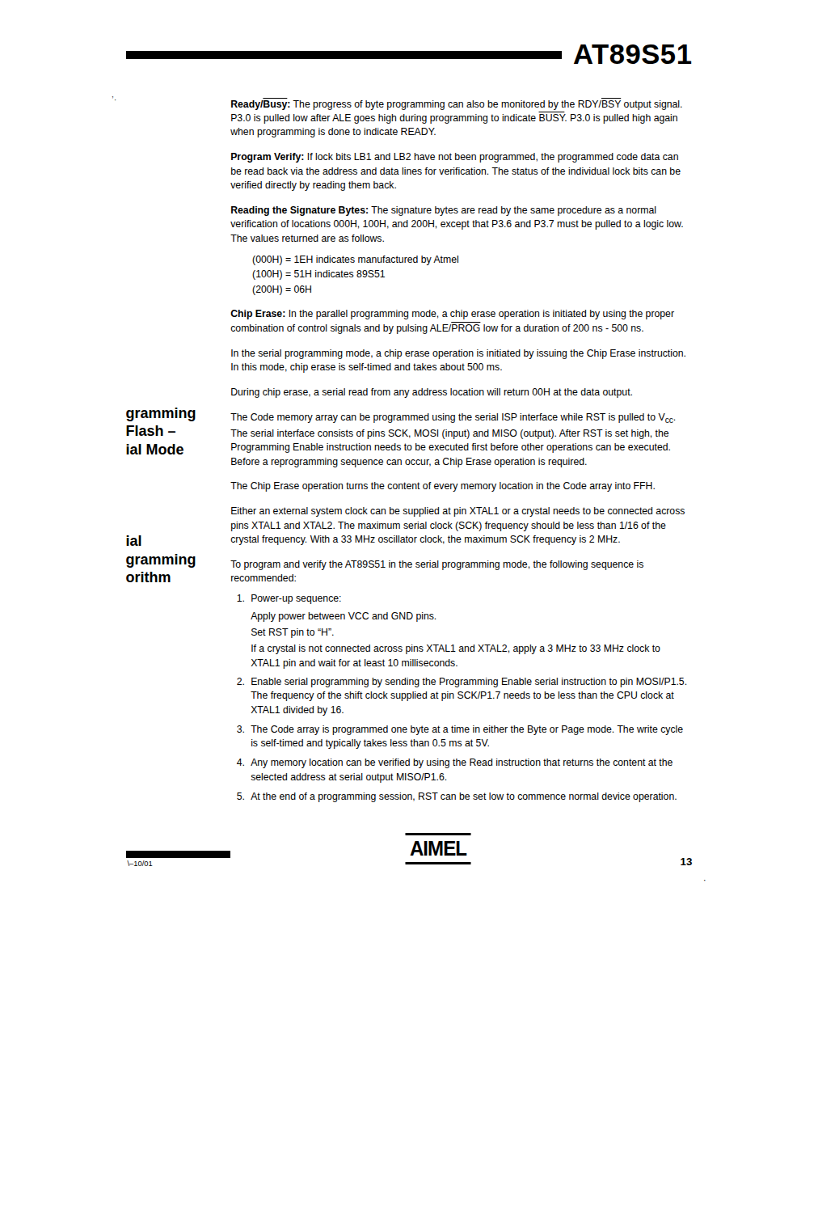’·
AT89S51
gramming
Flash –
ial Mode
ial
gramming
orithm
Ready/Busy: The progress of byte programming can also be monitored by the RDY/BSY output signal. P3.0 is pulled low after ALE goes high during programming to indicate BUSY. P3.0 is pulled high again when programming is done to indicate READY.
Program Verify: If lock bits LB1 and LB2 have not been programmed, the programmed code data can be read back via the address and data lines for verification. The status of the individual lock bits can be verified directly by reading them back.
Reading the Signature Bytes: The signature bytes are read by the same procedure as a normal verification of locations 000H, 100H, and 200H, except that P3.6 and P3.7 must be pulled to a logic low. The values returned are as follows.
(000H) = 1EH indicates manufactured by Atmel
(100H) = 51H indicates 89S51
(200H) = 06H
Chip Erase: In the parallel programming mode, a chip erase operation is initiated by using the proper combination of control signals and by pulsing ALE/PROG low for a duration of 200 ns - 500 ns.
In the serial programming mode, a chip erase operation is initiated by issuing the Chip Erase instruction. In this mode, chip erase is self-timed and takes about 500 ms.
During chip erase, a serial read from any address location will return 00H at the data output.
The Code memory array can be programmed using the serial ISP interface while RST is pulled to Vcc. The serial interface consists of pins SCK, MOSI (input) and MISO (output). After RST is set high, the Programming Enable instruction needs to be executed first before other operations can be executed. Before a reprogramming sequence can occur, a Chip Erase operation is required.
The Chip Erase operation turns the content of every memory location in the Code array into FFH.
Either an external system clock can be supplied at pin XTAL1 or a crystal needs to be connected across pins XTAL1 and XTAL2. The maximum serial clock (SCK) frequency should be less than 1/16 of the crystal frequency. With a 33 MHz oscillator clock, the maximum SCK frequency is 2 MHz.
To program and verify the AT89S51 in the serial programming mode, the following sequence is recommended:
Power-up sequence:
Apply power between VCC and GND pins.
Set RST pin to “H”.
If a crystal is not connected across pins XTAL1 and XTAL2, apply a 3 MHz to 33 MHz clock to XTAL1 pin and wait for at least 10 milliseconds.
Enable serial programming by sending the Programming Enable serial instruction to pin MOSI/P1.5. The frequency of the shift clock supplied at pin SCK/P1.7 needs to be less than the CPU clock at XTAL1 divided by 16.
The Code array is programmed one byte at a time in either the Byte or Page mode. The write cycle is self-timed and typically takes less than 0.5 ms at 5V.
Any memory location can be verified by using the Read instruction that returns the content at the selected address at serial output MISO/P1.6.
At the end of a programming session, RST can be set low to commence normal device operation.
\–10/01
AIMEL
13
·